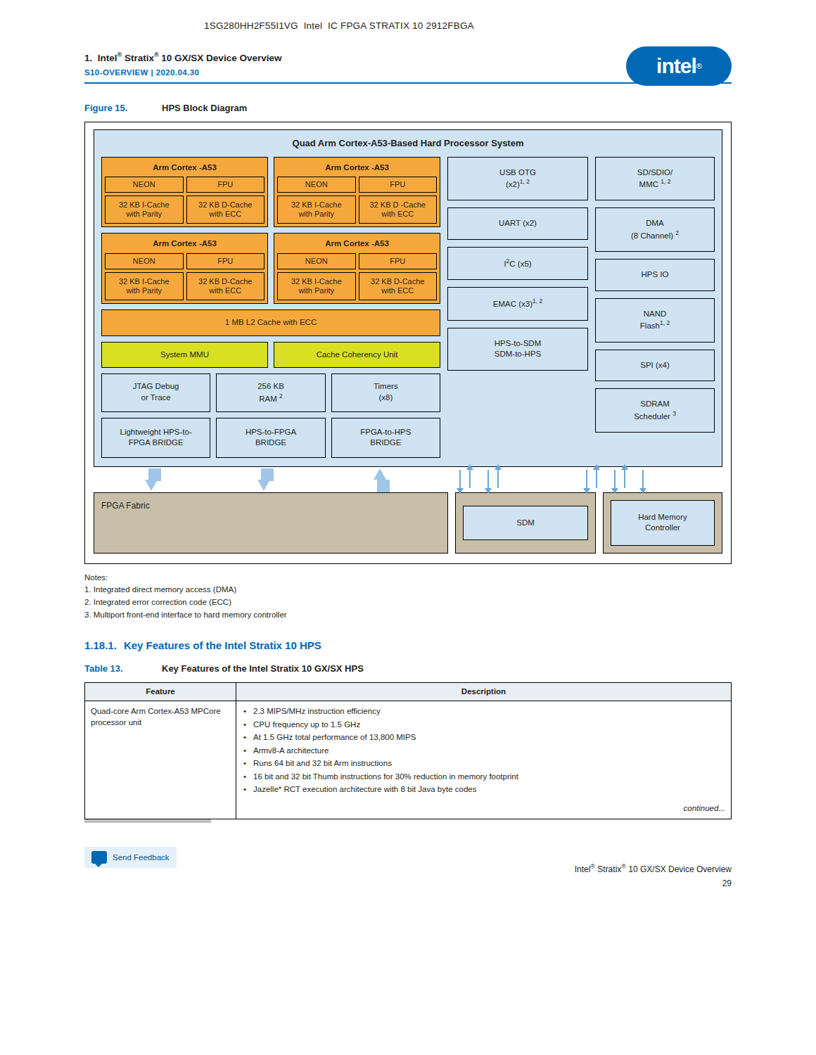1SG280HH2F55I1VG Intel IC FPGA STRATIX 10 2912FBGA
1. Intel® Stratix® 10 GX/SX Device Overview
S10-OVERVIEW | 2020.04.30
intel®
Figure 15. HPS Block Diagram
Quad Arm Cortex-A53-Based Hard Processor System
Arm Cortex -A53
NEON
FPU
32 KB I-Cache
with Parity
32 KB D-Cache
with ECC
Arm Cortex -A53
NEON
FPU
32 KB I-Cache
with Parity
32 KB D -Cache
with ECC
Arm Cortex -A53
NEON
FPU
32 KB I-Cache
with Parity
32 KB D-Cache
with ECC
Arm Cortex -A53
NEON
FPU
32 KB I-Cache
with Parity
32 KB D-Cache
with ECC
1 MB L2 Cache with ECC
System MMU
Cache Coherency Unit
JTAG Debug
or Trace
256 KB
RAM 2
Timers
(x8)
Lightweight HPS-to-
FPGA BRIDGE
HPS-to-FPGA
BRIDGE
FPGA-to-HPS
BRIDGE
USB OTG
(x2)1, 2
UART (x2)
I2 C (x5)
EMAC (x3)1, 2
HPS-to-SDM
SDM-to-HPS
SD/SDIO/
MMC 1, 2
DMA
(8 Channel) 2
HPS IO
NAND
Flash1, 2
SPI (x4)
SDRAM
Scheduler 3
FPGA Fabric
SDM
Hard Memory
Controller
Notes:
1. Integrated direct memory access (DMA)
2. Integrated error correction code (ECC)
3. Multiport front-end interface to hard memory controller
1.18.1. Key Features of the Intel Stratix 10 HPS
Table 13. Key Features of the Intel Stratix 10 GX/SX HPS
| Feature | Description |
| --- | --- |
| Quad-core Arm Cortex-A53 MPCore processor unit | 2.3 MIPS/MHz instruction efficiency CPU frequency up to 1.5 GHz At 1.5 GHz total performance of 13,800 MIPS Armv8-A architecture Runs 64 bit and 32 bit Arm instructions 16 bit and 32 bit Thumb instructions for 30% reduction in memory footprint Jazelle* RCT execution architecture with 8 bit Java byte codes continued... |
Send Feedback
Intel® Stratix® 10 GX/SX Device Overview
29